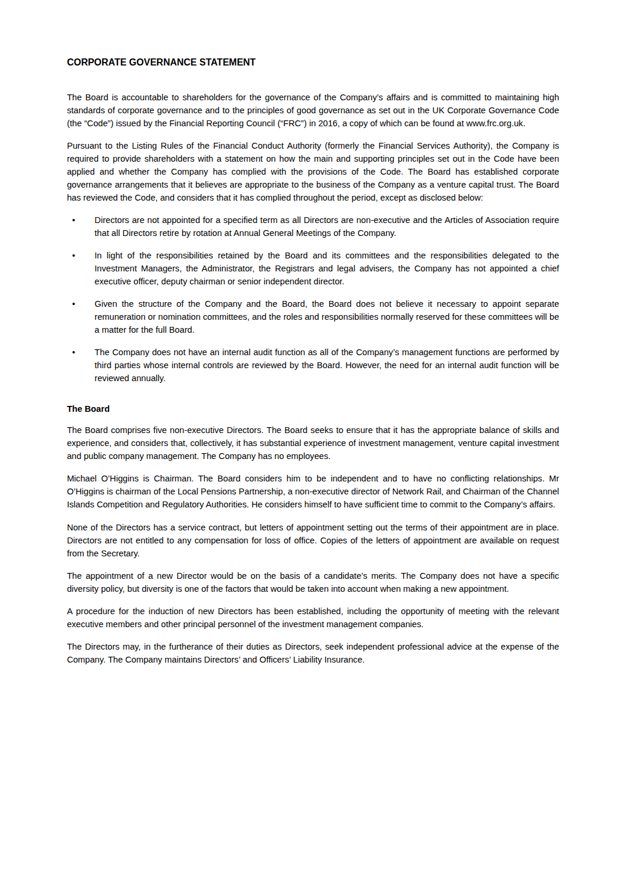CORPORATE GOVERNANCE STATEMENT
The Board is accountable to shareholders for the governance of the Company’s affairs and is committed to maintaining high standards of corporate governance and to the principles of good governance as set out in the UK Corporate Governance Code (the “Code”) issued by the Financial Reporting Council (“FRC”) in 2016, a copy of which can be found at www.frc.org.uk.
Pursuant to the Listing Rules of the Financial Conduct Authority (formerly the Financial Services Authority), the Company is required to provide shareholders with a statement on how the main and supporting principles set out in the Code have been applied and whether the Company has complied with the provisions of the Code. The Board has established corporate governance arrangements that it believes are appropriate to the business of the Company as a venture capital trust. The Board has reviewed the Code, and considers that it has complied throughout the period, except as disclosed below:
Directors are not appointed for a specified term as all Directors are non-executive and the Articles of Association require that all Directors retire by rotation at Annual General Meetings of the Company.
In light of the responsibilities retained by the Board and its committees and the responsibilities delegated to the Investment Managers, the Administrator, the Registrars and legal advisers, the Company has not appointed a chief executive officer, deputy chairman or senior independent director.
Given the structure of the Company and the Board, the Board does not believe it necessary to appoint separate remuneration or nomination committees, and the roles and responsibilities normally reserved for these committees will be a matter for the full Board.
The Company does not have an internal audit function as all of the Company’s management functions are performed by third parties whose internal controls are reviewed by the Board. However, the need for an internal audit function will be reviewed annually.
The Board
The Board comprises five non-executive Directors. The Board seeks to ensure that it has the appropriate balance of skills and experience, and considers that, collectively, it has substantial experience of investment management, venture capital investment and public company management. The Company has no employees.
Michael O’Higgins is Chairman. The Board considers him to be independent and to have no conflicting relationships. Mr O’Higgins is chairman of the Local Pensions Partnership, a non-executive director of Network Rail, and Chairman of the Channel Islands Competition and Regulatory Authorities. He considers himself to have sufficient time to commit to the Company’s affairs.
None of the Directors has a service contract, but letters of appointment setting out the terms of their appointment are in place. Directors are not entitled to any compensation for loss of office. Copies of the letters of appointment are available on request from the Secretary.
The appointment of a new Director would be on the basis of a candidate’s merits. The Company does not have a specific diversity policy, but diversity is one of the factors that would be taken into account when making a new appointment.
A procedure for the induction of new Directors has been established, including the opportunity of meeting with the relevant executive members and other principal personnel of the investment management companies.
The Directors may, in the furtherance of their duties as Directors, seek independent professional advice at the expense of the Company. The Company maintains Directors’ and Officers’ Liability Insurance.